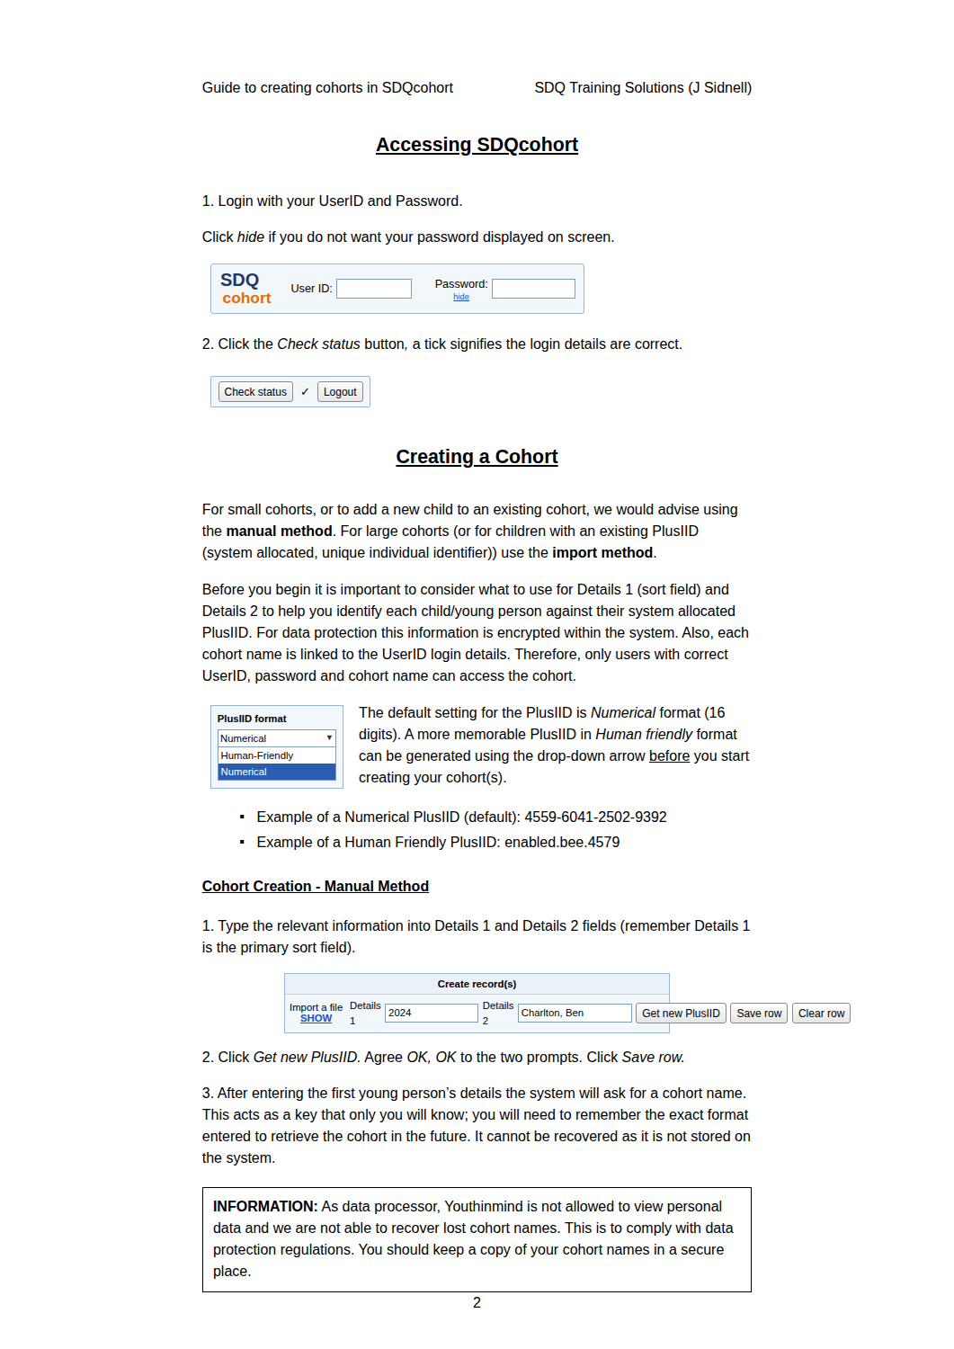Guide to creating cohorts in SDQcohort SDQ Training Solutions (J Sidnell)
Accessing SDQcohort
1. Login with your UserID and Password.
Click hide if you do not want your password displayed on screen.
SDQ cohort
User ID: Password:hide
2. Click the Check status button, a tick signifies the login details are correct.
Check status ✓ Logout
Creating a Cohort
For small cohorts, or to add a new child to an existing cohort, we would advise using the manual method. For large cohorts (or for children with an existing PlusIID (system allocated, unique individual identifier)) use the import method.
Before you begin it is important to consider what to use for Details 1 (sort field) and Details 2 to help you identify each child/young person against their system allocated PlusIID. For data protection this information is encrypted within the system. Also, each cohort name is linked to the UserID login details. Therefore, only users with correct UserID, password and cohort name can access the cohort.
PlusIID format
Numerical▼
Human-Friendly
Numerical
The default setting for the PlusIID is Numerical format (16 digits). A more memorable PlusIID in Human friendly format can be generated using the drop-down arrow before you start creating your cohort(s).
Example of a Numerical PlusIID (default): 4559-6041-2502-9392
Example of a Human Friendly PlusIID: enabled.bee.4579
Cohort Creation - Manual Method
1. Type the relevant information into Details 1 and Details 2 fields (remember Details 1 is the primary sort field).
Create record(s)
Import a fileSHOW
Details 1 2024 Details 2 Charlton, Ben Get new PlusIID Save row Clear row
2. Click Get new PlusIID. Agree OK, OK to the two prompts. Click Save row.
3. After entering the first young person’s details the system will ask for a cohort name. This acts as a key that only you will know; you will need to remember the exact format entered to retrieve the cohort in the future. It cannot be recovered as it is not stored on the system.
INFORMATION: As data processor, Youthinmind is not allowed to view personal data and we are not able to recover lost cohort names. This is to comply with data protection regulations. You should keep a copy of your cohort names in a secure place.
2